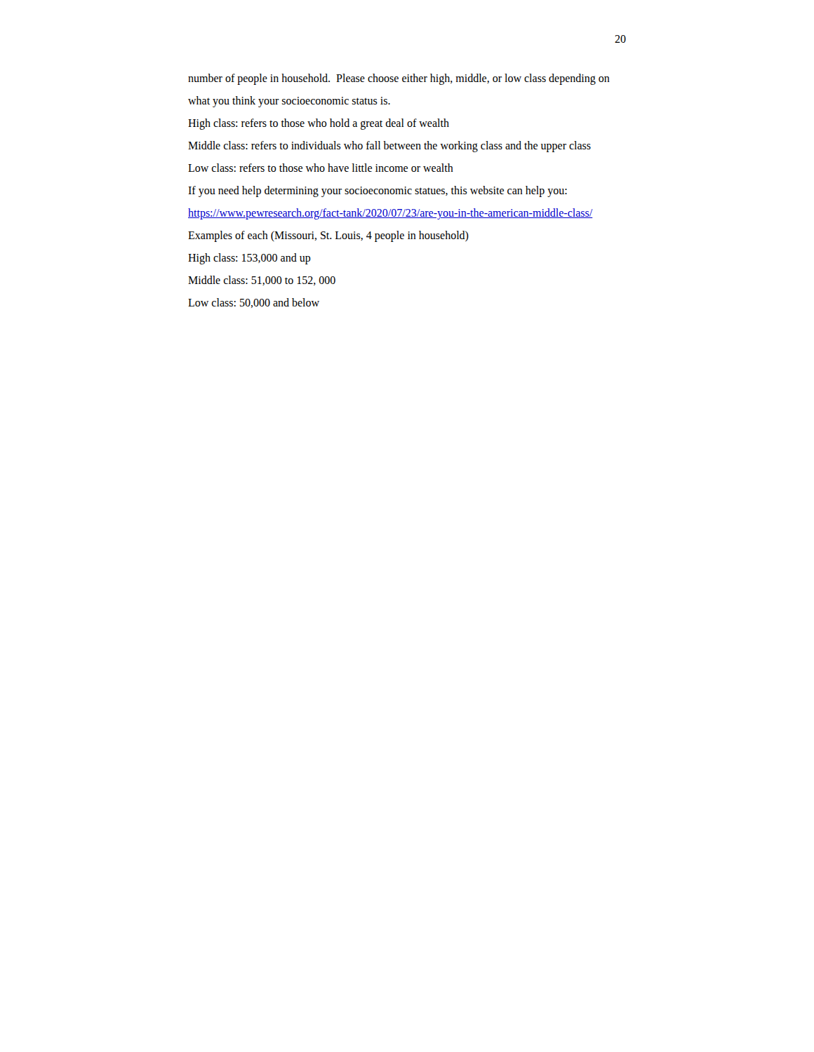20
number of people in household. Please choose either high, middle, or low class depending on what you think your socioeconomic status is.
High class: refers to those who hold a great deal of wealth
Middle class: refers to individuals who fall between the working class and the upper class
Low class: refers to those who have little income or wealth
If you need help determining your socioeconomic statues, this website can help you:
https://www.pewresearch.org/fact-tank/2020/07/23/are-you-in-the-american-middle-class/
Examples of each (Missouri, St. Louis, 4 people in household)
High class: 153,000 and up
Middle class: 51,000 to 152, 000
Low class: 50,000 and below